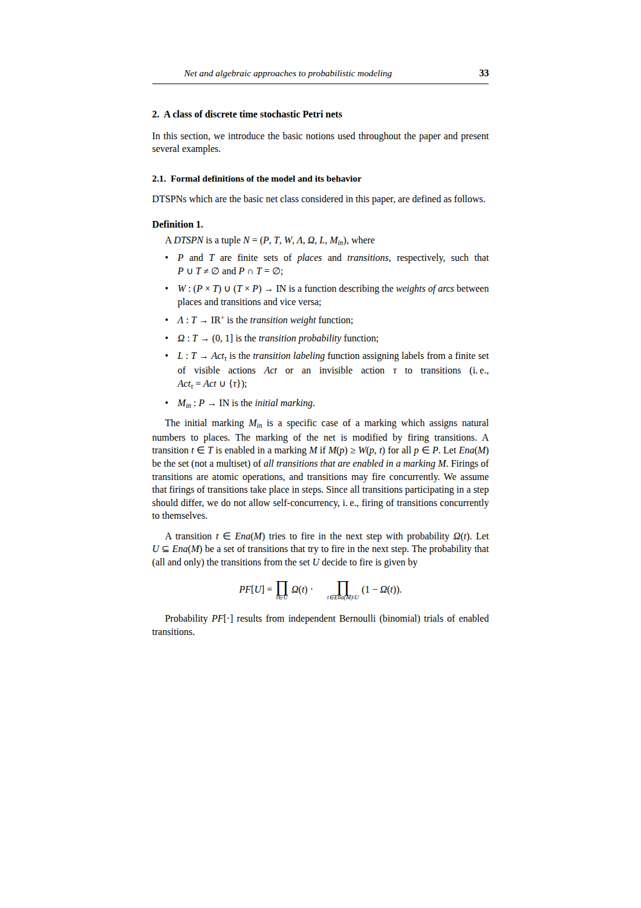Net and algebraic approaches to probabilistic modeling 33
2. A class of discrete time stochastic Petri nets
In this section, we introduce the basic notions used throughout the paper and present several examples.
2.1. Formal definitions of the model and its behavior
DTSPNs which are the basic net class considered in this paper, are defined as follows.
Definition 1.
A DTSPN is a tuple N = (P, T, W, Λ, Ω, L, Min), where
P and T are finite sets of places and transitions, respectively, such that P ∪ T ≠ ∅ and P ∩ T = ∅;
W : (P × T) ∪ (T × P) → IN is a function describing the weights of arcs between places and transitions and vice versa;
Λ : T → IR+ is the transition weight function;
Ω : T → (0, 1] is the transition probability function;
L : T → Act τ is the transition labeling function assigning labels from a finite set of visible actions Act or an invisible action τ to transitions (i. e., Act τ = Act ∪ {τ});
Min : P → IN is the initial marking.
The initial marking Min is a specific case of a marking which assigns natural numbers to places. The marking of the net is modified by firing transitions. A transition t ∈ T is enabled in a marking M if M(p) ≥ W(p, t) for all p ∈ P. Let Ena(M) be the set (not a multiset) of all transitions that are enabled in a marking M. Firings of transitions are atomic operations, and transitions may fire concurrently. We assume that firings of transitions take place in steps. Since all transitions participating in a step should differ, we do not allow self-concurrency, i. e., firing of transitions concurrently to themselves.
A transition t ∈ Ena(M) tries to fire in the next step with probability Ω(t). Let U ⊆ Ena(M) be a set of transitions that try to fire in the next step. The probability that (all and only) the transitions from the set U decide to fire is given by
PF[U] = ∏t∈U Ω(t) · ∏t∈Ena(M)\U (1 − Ω(t)).
Probability PF[·] results from independent Bernoulli (binomial) trials of enabled transitions.